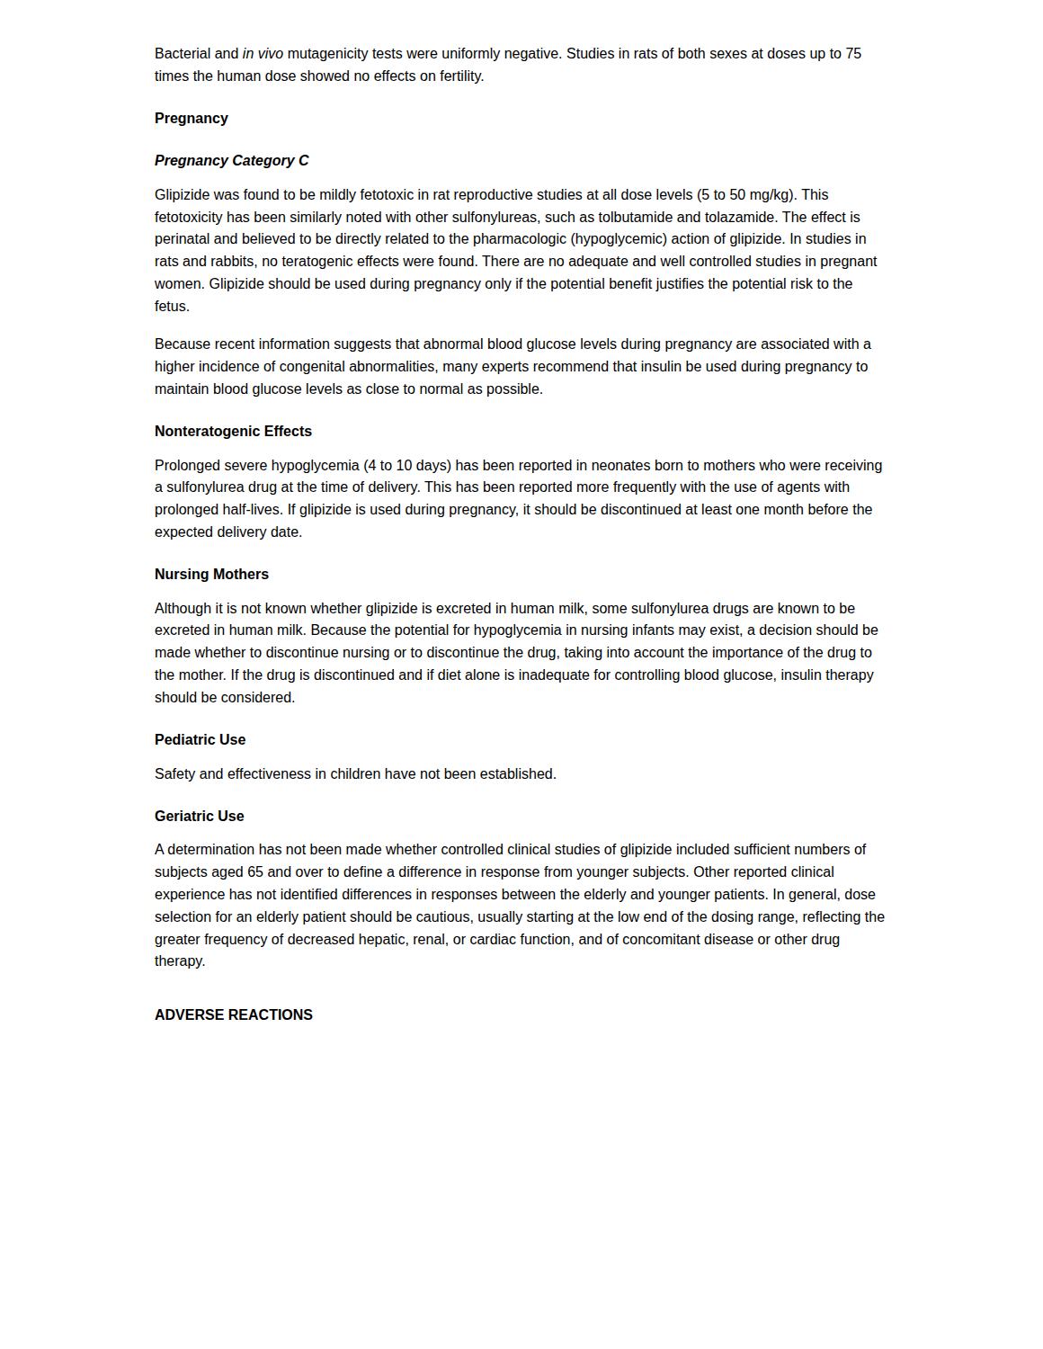Bacterial and in vivo mutagenicity tests were uniformly negative. Studies in rats of both sexes at doses up to 75 times the human dose showed no effects on fertility.
Pregnancy
Pregnancy Category C
Glipizide was found to be mildly fetotoxic in rat reproductive studies at all dose levels (5 to 50 mg/kg). This fetotoxicity has been similarly noted with other sulfonylureas, such as tolbutamide and tolazamide. The effect is perinatal and believed to be directly related to the pharmacologic (hypoglycemic) action of glipizide. In studies in rats and rabbits, no teratogenic effects were found. There are no adequate and well controlled studies in pregnant women. Glipizide should be used during pregnancy only if the potential benefit justifies the potential risk to the fetus.
Because recent information suggests that abnormal blood glucose levels during pregnancy are associated with a higher incidence of congenital abnormalities, many experts recommend that insulin be used during pregnancy to maintain blood glucose levels as close to normal as possible.
Nonteratogenic Effects
Prolonged severe hypoglycemia (4 to 10 days) has been reported in neonates born to mothers who were receiving a sulfonylurea drug at the time of delivery. This has been reported more frequently with the use of agents with prolonged half-lives. If glipizide is used during pregnancy, it should be discontinued at least one month before the expected delivery date.
Nursing Mothers
Although it is not known whether glipizide is excreted in human milk, some sulfonylurea drugs are known to be excreted in human milk. Because the potential for hypoglycemia in nursing infants may exist, a decision should be made whether to discontinue nursing or to discontinue the drug, taking into account the importance of the drug to the mother. If the drug is discontinued and if diet alone is inadequate for controlling blood glucose, insulin therapy should be considered.
Pediatric Use
Safety and effectiveness in children have not been established.
Geriatric Use
A determination has not been made whether controlled clinical studies of glipizide included sufficient numbers of subjects aged 65 and over to define a difference in response from younger subjects. Other reported clinical experience has not identified differences in responses between the elderly and younger patients. In general, dose selection for an elderly patient should be cautious, usually starting at the low end of the dosing range, reflecting the greater frequency of decreased hepatic, renal, or cardiac function, and of concomitant disease or other drug therapy.
ADVERSE REACTIONS